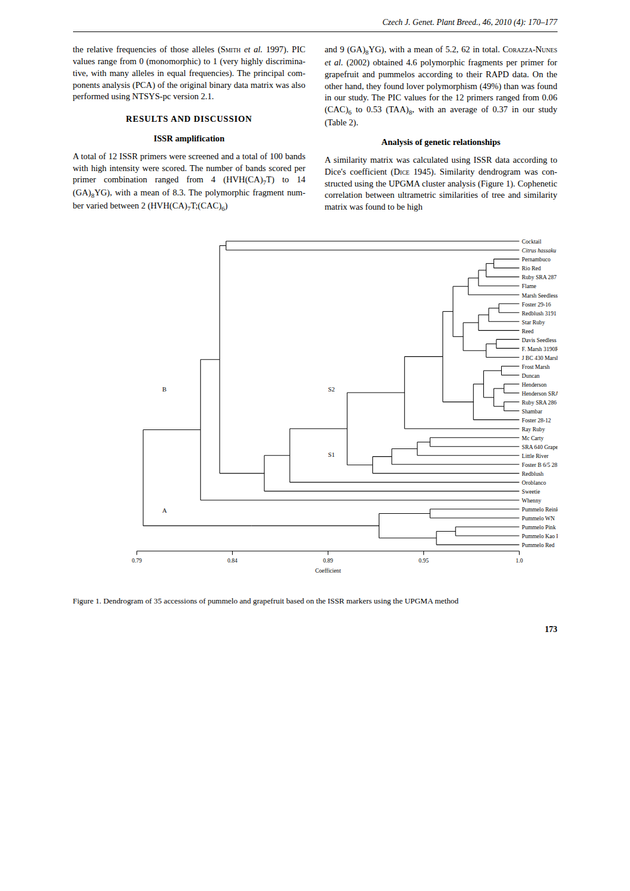Czech J. Genet. Plant Breed., 46, 2010 (4): 170–177
the relative frequencies of those alleles (Smith et al. 1997). PIC values range from 0 (monomorphic) to 1 (very highly discriminative, with many alleles in equal frequencies). The principal components analysis (PCA) of the original binary data matrix was also performed using NTSYS-pc version 2.1.
RESULTS AND DISCUSSION
ISSR amplification
A total of 12 ISSR primers were screened and a total of 100 bands with high intensity were scored. The number of bands scored per primer combination ranged from 4 (HVH(CA)7T) to 14 (GA)8YG), with a mean of 8.3. The polymorphic fragment number varied between 2 (HVH(CA)7T;(CAC)6)
and 9 (GA)8YG), with a mean of 5.2, 62 in total. Corazza-Nunes et al. (2002) obtained 4.6 polymorphic fragments per primer for grapefruit and pummelos according to their RAPD data. On the other hand, they found lover polymorphism (49%) than was found in our study. The PIC values for the 12 primers ranged from 0.06 (CAC)6 to 0.53 (TAA)8, with an average of 0.37 in our study (Table 2).
Analysis of genetic relationships
A similarity matrix was calculated using ISSR data according to Dice's coefficient (Dice 1945). Similarity dendrogram was constructed using the UPGMA cluster analysis (Figure 1). Cophenetic correlation between ultrametric similarities of tree and similarity matrix was found to be high
0.79 0.84 0.89 0.95 1.0 Coefficient Cocktail Citrus hassaku Pernambuco Rio Red Ruby SRA 287 Flame Marsh Seedless Foster 29-16 Redblush 3191 R,N Star Ruby Reed Davis Seedless F. Marsh 3190RN J BC 430 Marsh Frost Marsh Duncan Henderson Henderson SRA 336 Ruby SRA 286 Shambar Foster 28-12 Ray Ruby Mc Carty SRA 640 Grapefruit Little River Foster B 6/5 28-16 Redblush Oroblanco Sweetie Whenny Pummelo Reinking Pummelo WN Pummelo Pink Pummelo Kao Panne Pummelo Red S2 S1 B A
Figure 1. Dendrogram of 35 accessions of pummelo and grapefruit based on the ISSR markers using the UPGMA method
173